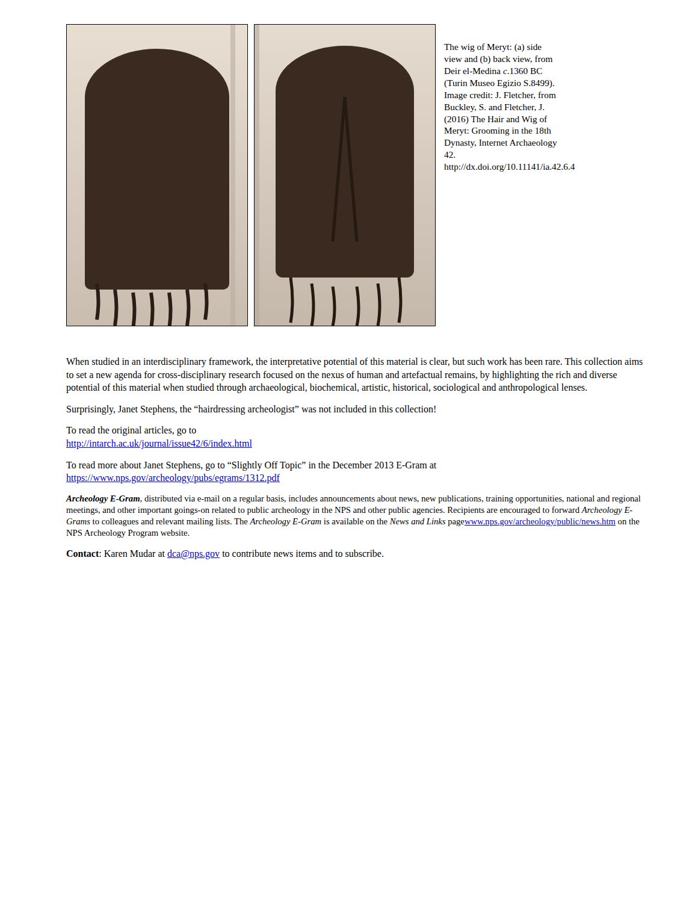The wig of Meryt: (a) side view and (b) back view, from Deir el-Medina c.1360 BC (Turin Museo Egizio S.8499). Image credit: J. Fletcher, from Buckley, S. and Fletcher, J. (2016) The Hair and Wig of Meryt: Grooming in the 18th Dynasty, Internet Archaeology 42. http://dx.doi.org/10.11141/ia.42.6.4
When studied in an interdisciplinary framework, the interpretative potential of this material is clear, but such work has been rare. This collection aims to set a new agenda for cross-disciplinary research focused on the nexus of human and artefactual remains, by highlighting the rich and diverse potential of this material when studied through archaeological, biochemical, artistic, historical, sociological and anthropological lenses.
Surprisingly, Janet Stephens, the “hairdressing archeologist” was not included in this collection!
To read the original articles, go to
http://intarch.ac.uk/journal/issue42/6/index.html
To read more about Janet Stephens, go to “Slightly Off Topic” in the December 2013 E-Gram at
https://www.nps.gov/archeology/pubs/egrams/1312.pdf
Archeology E-Gram, distributed via e-mail on a regular basis, includes announcements about news, new publications, training opportunities, national and regional meetings, and other important goings-on related to public archeology in the NPS and other public agencies. Recipients are encouraged to forward Archeology E-Grams to colleagues and relevant mailing lists. The Archeology E-Gram is available on the News and Links pagewww.nps.gov/archeology/public/news.htm on the NPS Archeology Program website.
Contact: Karen Mudar at dca@nps.gov to contribute news items and to subscribe.